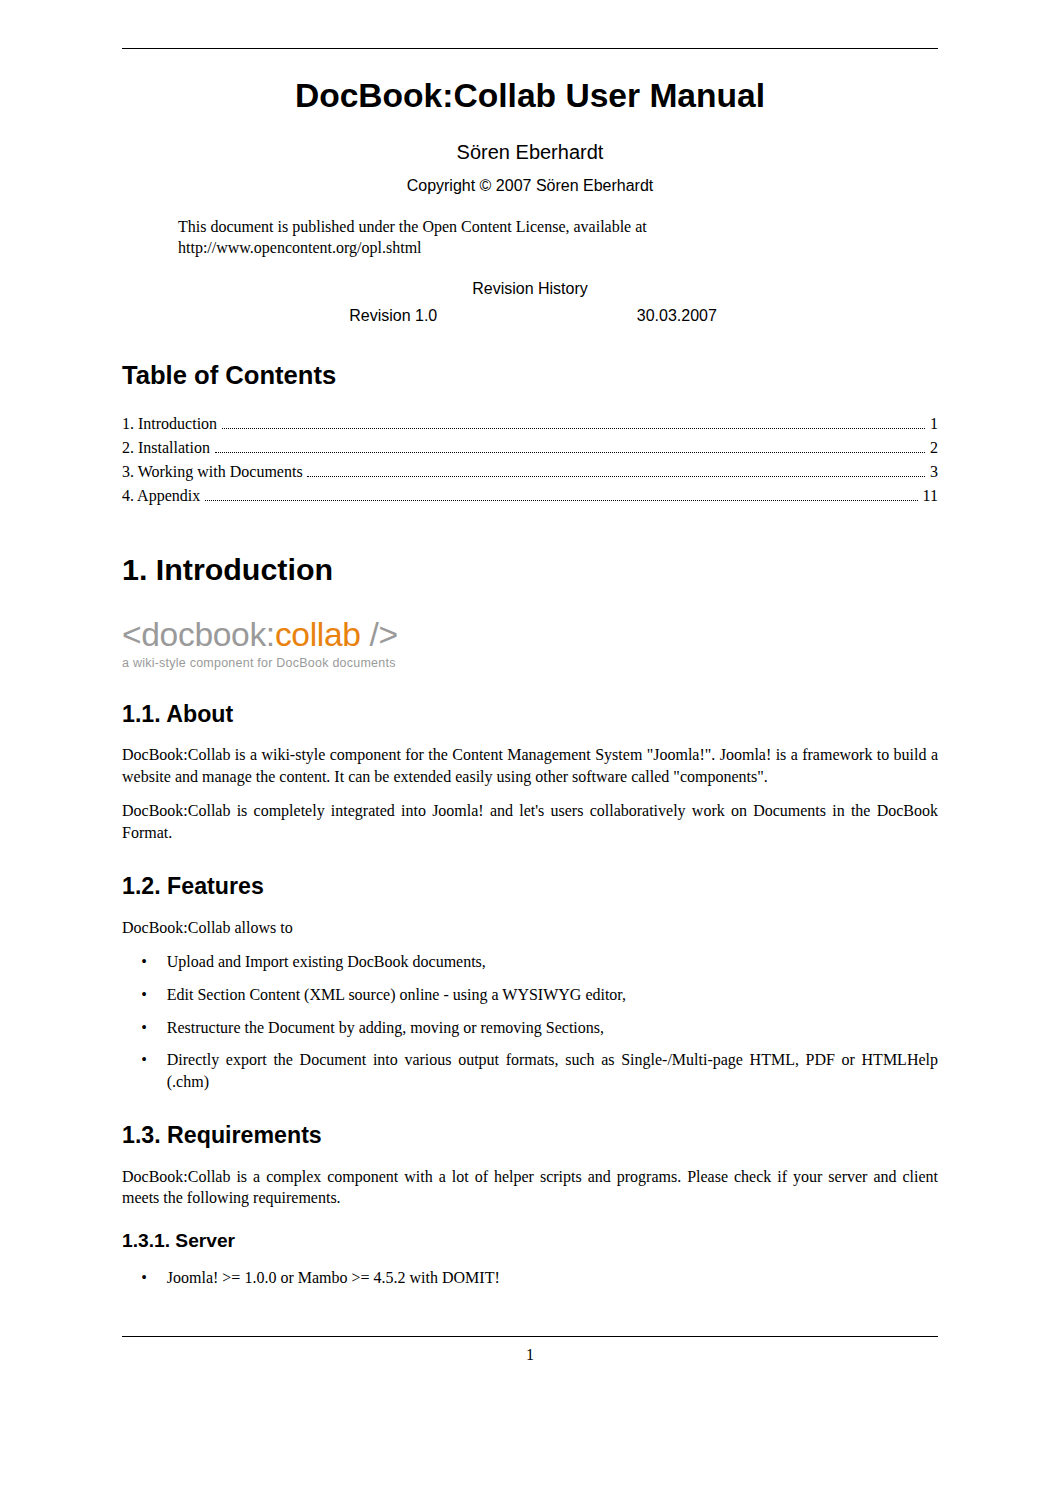DocBook:Collab User Manual
Sören Eberhardt
Copyright © 2007 Sören Eberhardt
This document is published under the Open Content License, available at http://www.opencontent.org/opl.shtml
Revision History
| Revision 1.0 | 30.03.2007 |
Table of Contents
1. Introduction 1
2. Installation 2
3. Working with Documents 3
4. Appendix 11
1. Introduction
<docbook:collab />
a wiki-style component for DocBook documents
1.1. About
DocBook:Collab is a wiki-style component for the Content Management System "Joomla!". Joomla! is a framework to build a website and manage the content. It can be extended easily using other software called "components".
DocBook:Collab is completely integrated into Joomla! and let's users collaboratively work on Documents in the DocBook Format.
1.2. Features
DocBook:Collab allows to
Upload and Import existing DocBook documents,
Edit Section Content (XML source) online - using a WYSIWYG editor,
Restructure the Document by adding, moving or removing Sections,
Directly export the Document into various output formats, such as Single-/Multi-page HTML, PDF or HTMLHelp (.chm)
1.3. Requirements
DocBook:Collab is a complex component with a lot of helper scripts and programs. Please check if your server and client meets the following requirements.
1.3.1. Server
Joomla! >= 1.0.0 or Mambo >= 4.5.2 with DOMIT!
1